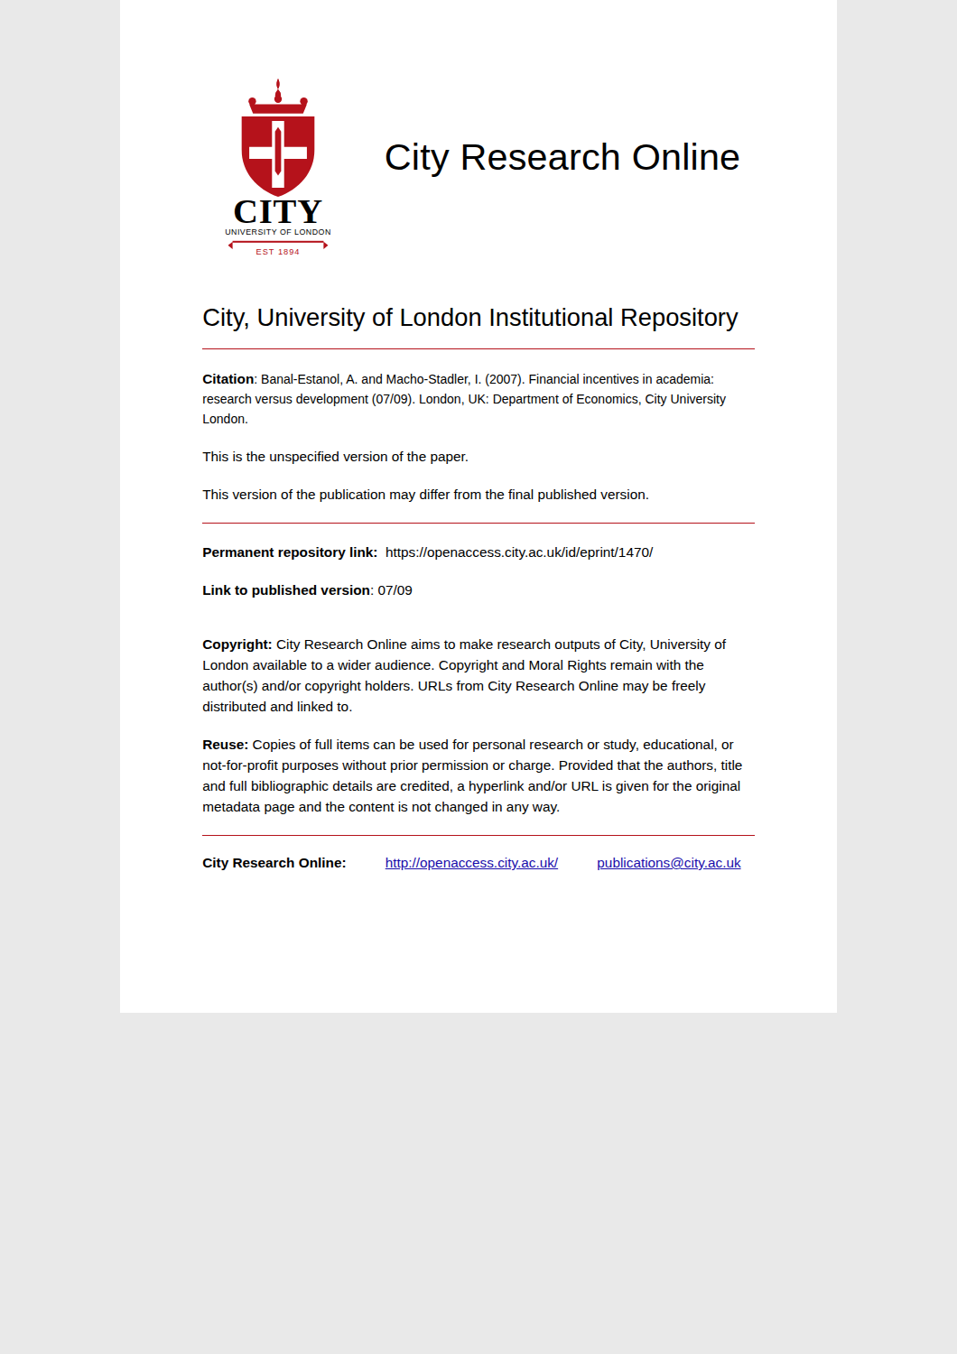CITY UNIVERSITY OF LONDON EST 1894
City Research Online
City, University of London Institutional Repository
Citation: Banal-Estanol, A. and Macho-Stadler, I. (2007). Financial incentives in academia: research versus development (07/09). London, UK: Department of Economics, City University London.
This is the unspecified version of the paper.
This version of the publication may differ from the final published version.
Permanent repository link: https://openaccess.city.ac.uk/id/eprint/1470/
Link to published version: 07/09
Copyright: City Research Online aims to make research outputs of City, University of London available to a wider audience. Copyright and Moral Rights remain with the author(s) and/or copyright holders. URLs from City Research Online may be freely distributed and linked to.
Reuse: Copies of full items can be used for personal research or study, educational, or not-for-profit purposes without prior permission or charge. Provided that the authors, title and full bibliographic details are credited, a hyperlink and/or URL is given for the original metadata page and the content is not changed in any way.
City Research Online: http://openaccess.city.ac.uk/ publications@city.ac.uk